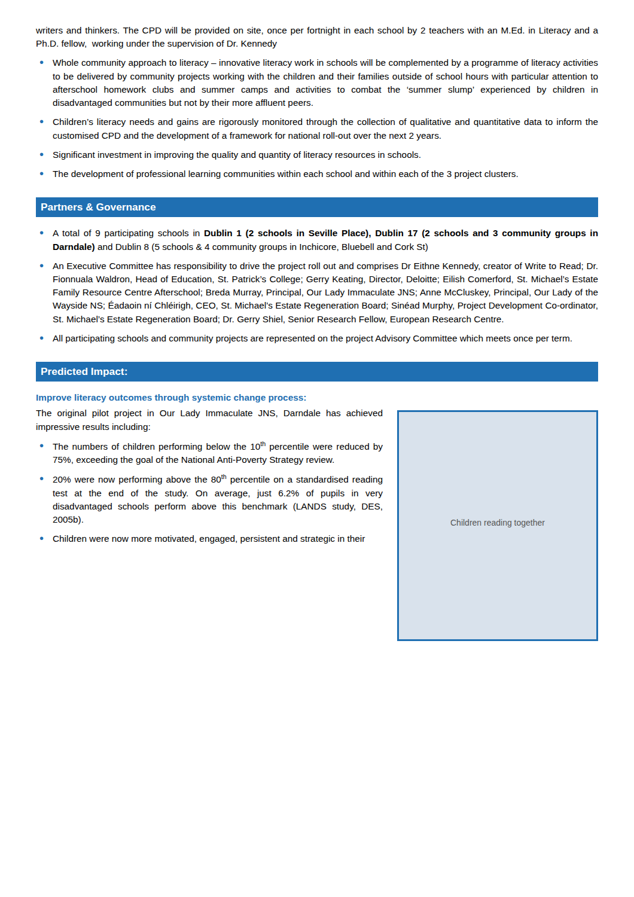writers and thinkers. The CPD will be provided on site, once per fortnight in each school by 2 teachers with an M.Ed. in Literacy and a Ph.D. fellow, working under the supervision of Dr. Kennedy
Whole community approach to literacy – innovative literacy work in schools will be complemented by a programme of literacy activities to be delivered by community projects working with the children and their families outside of school hours with particular attention to afterschool homework clubs and summer camps and activities to combat the ‘summer slump’ experienced by children in disadvantaged communities but not by their more affluent peers.
Children’s literacy needs and gains are rigorously monitored through the collection of qualitative and quantitative data to inform the customised CPD and the development of a framework for national roll-out over the next 2 years.
Significant investment in improving the quality and quantity of literacy resources in schools.
The development of professional learning communities within each school and within each of the 3 project clusters.
Partners & Governance
A total of 9 participating schools in Dublin 1 (2 schools in Seville Place), Dublin 17 (2 schools and 3 community groups in Darndale) and Dublin 8 (5 schools & 4 community groups in Inchicore, Bluebell and Cork St)
An Executive Committee has responsibility to drive the project roll out and comprises Dr Eithne Kennedy, creator of Write to Read; Dr. Fionnuala Waldron, Head of Education, St. Patrick’s College; Gerry Keating, Director, Deloitte; Eilish Comerford, St. Michael’s Estate Family Resource Centre Afterschool; Breda Murray, Principal, Our Lady Immaculate JNS; Anne McCluskey, Principal, Our Lady of the Wayside NS; Éadaoin ní Chléirigh, CEO, St. Michael’s Estate Regeneration Board; Sinéad Murphy, Project Development Co-ordinator, St. Michael’s Estate Regeneration Board; Dr. Gerry Shiel, Senior Research Fellow, European Research Centre.
All participating schools and community projects are represented on the project Advisory Committee which meets once per term.
Predicted Impact:
Improve literacy outcomes through systemic change process:
The original pilot project in Our Lady Immaculate JNS, Darndale has achieved impressive results including:
The numbers of children performing below the 10th percentile were reduced by 75%, exceeding the goal of the National Anti-Poverty Strategy review.
20% were now performing above the 80th percentile on a standardised reading test at the end of the study. On average, just 6.2% of pupils in very disadvantaged schools perform above this benchmark (LANDS study, DES, 2005b).
Children were now more motivated, engaged, persistent and strategic in their